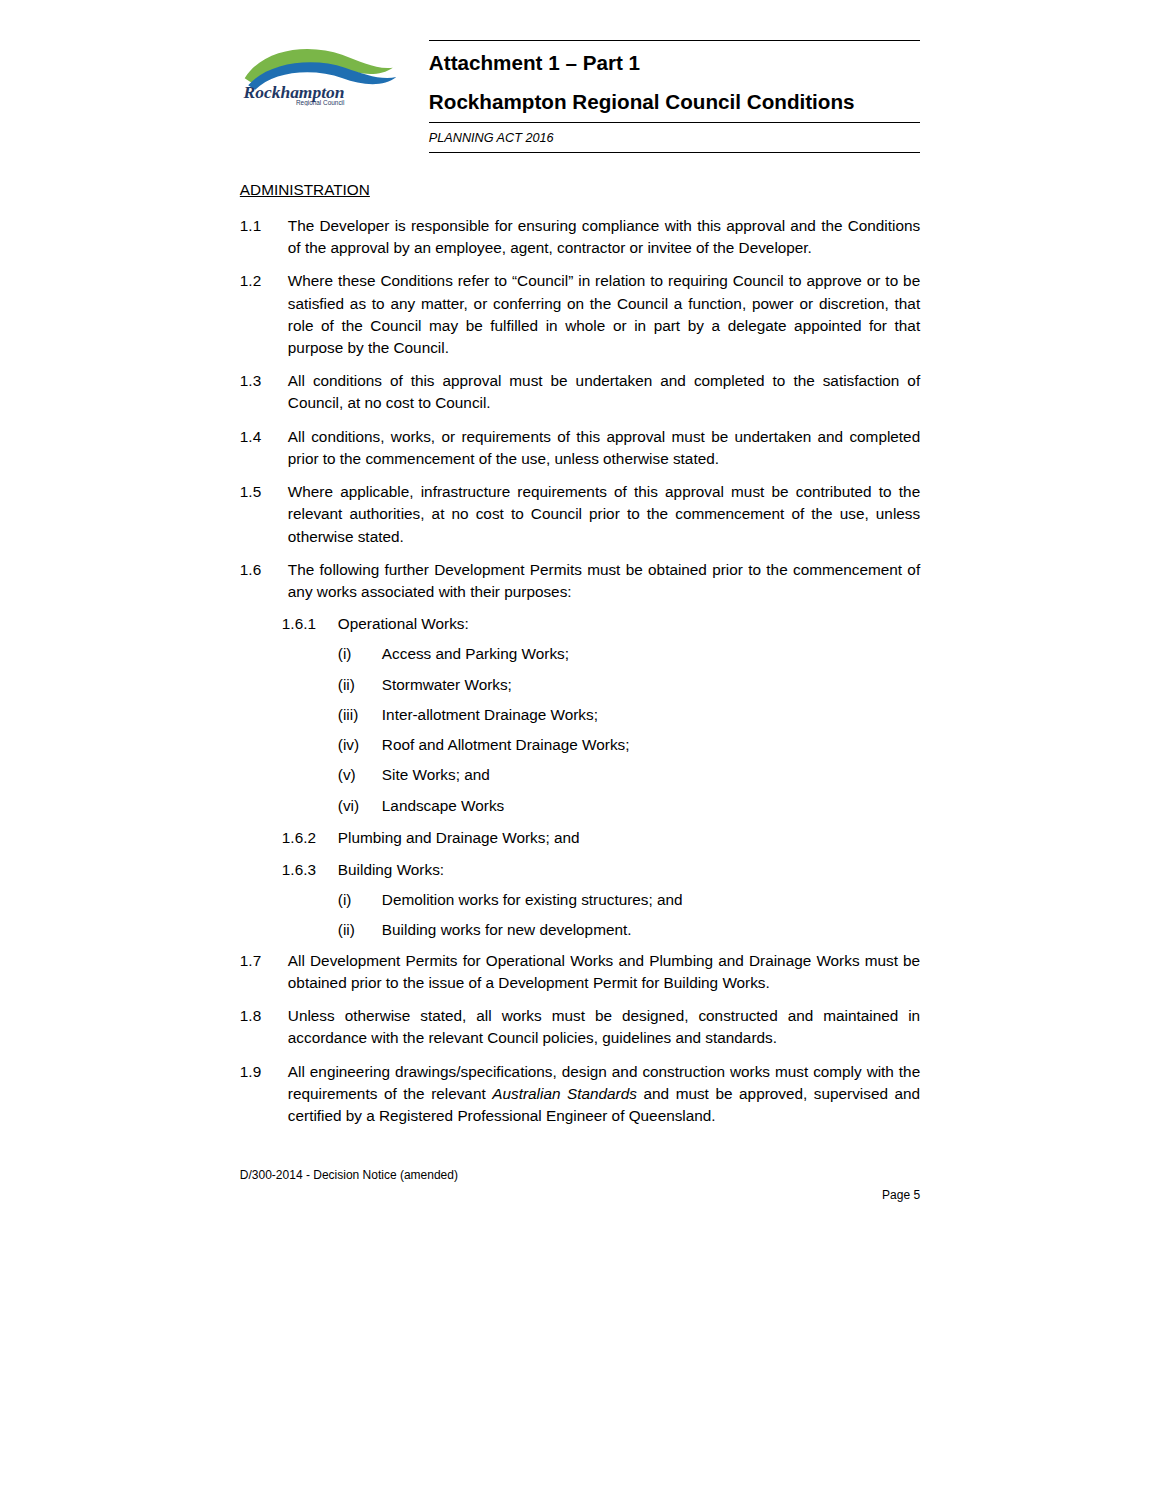Rockhampton Regional Council
Attachment 1 – Part 1
Rockhampton Regional Council Conditions
PLANNING ACT 2016
ADMINISTRATION
1.1
The Developer is responsible for ensuring compliance with this approval and the Conditions of the approval by an employee, agent, contractor or invitee of the Developer.
1.2
Where these Conditions refer to “Council” in relation to requiring Council to approve or to be satisfied as to any matter, or conferring on the Council a function, power or discretion, that role of the Council may be fulfilled in whole or in part by a delegate appointed for that purpose by the Council.
1.3
All conditions of this approval must be undertaken and completed to the satisfaction of Council, at no cost to Council.
1.4
All conditions, works, or requirements of this approval must be undertaken and completed prior to the commencement of the use, unless otherwise stated.
1.5
Where applicable, infrastructure requirements of this approval must be contributed to the relevant authorities, at no cost to Council prior to the commencement of the use, unless otherwise stated.
1.6
The following further Development Permits must be obtained prior to the commencement of any works associated with their purposes:
1.6.1
Operational Works:
(i)
Access and Parking Works;
(ii)
Stormwater Works;
(iii)
Inter-allotment Drainage Works;
(iv)
Roof and Allotment Drainage Works;
(v)
Site Works; and
(vi)
Landscape Works
1.6.2
Plumbing and Drainage Works; and
1.6.3
Building Works:
(i)
Demolition works for existing structures; and
(ii)
Building works for new development.
1.7
All Development Permits for Operational Works and Plumbing and Drainage Works must be obtained prior to the issue of a Development Permit for Building Works.
1.8
Unless otherwise stated, all works must be designed, constructed and maintained in accordance with the relevant Council policies, guidelines and standards.
1.9
All engineering drawings/specifications, design and construction works must comply with the requirements of the relevant Australian Standards and must be approved, supervised and certified by a Registered Professional Engineer of Queensland.
D/300-2014 - Decision Notice (amended)
Page 5